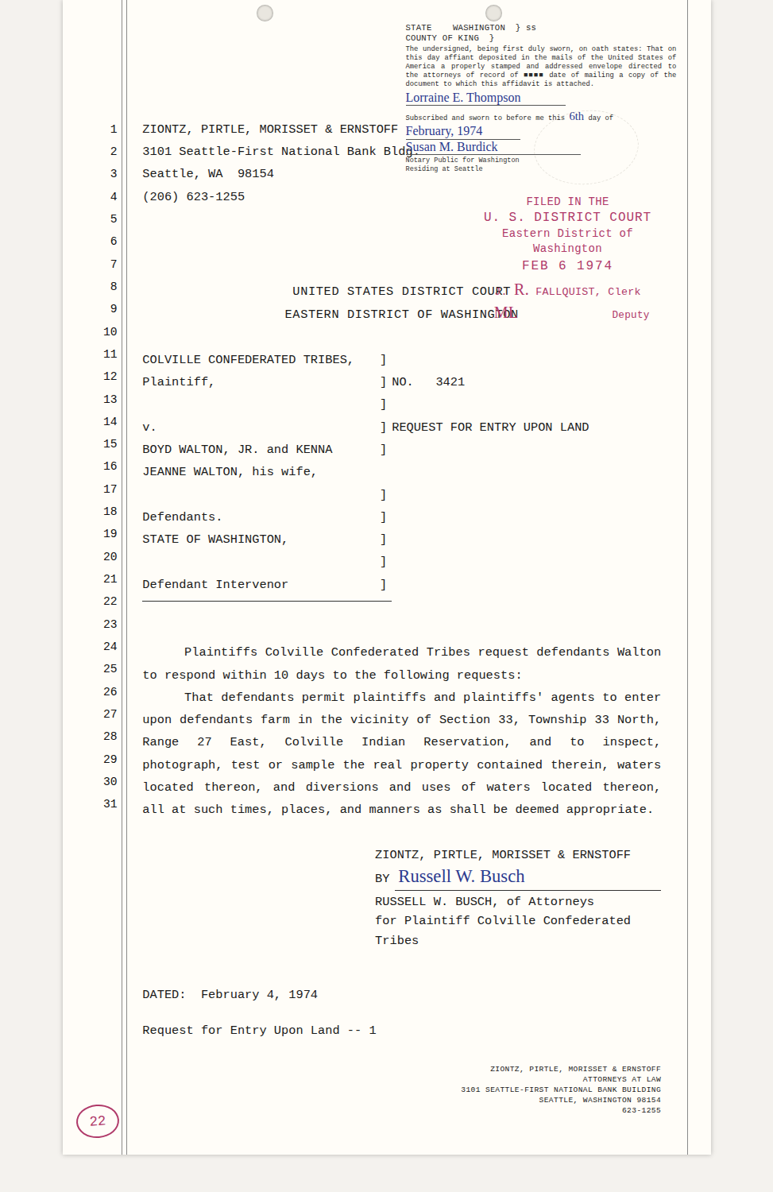1
2
3
4
5
6
7
8
9
10
11
12
13
14
15
16
17
18
19
20
21
22
23
24
25
26
27
28
29
30
31
STATE WASHINGTON } ss
COUNTY OF KING }
The undersigned, being first duly sworn, on oath states: That on this day affiant deposited in the mails of the United States of America a properly stamped and addressed envelope directed to the attorneys of record of ■■■■ date of mailing a copy of the document to which this affidavit is attached.
Lorraine E. Thompson
Subscribed and sworn to before me this 6th day of
February, 1974
Susan M. Burdick
Notary Public for Washington
Residing at Seattle
FILED IN THE
U. S. DISTRICT COURT
Eastern District of Washington
FEB 6 1974
J. R. FALLQUIST, Clerk
ML Deputy
ZIONTZ, PIRTLE, MORISSET & ERNSTOFF
3101 Seattle-First National Bank Bldg.
Seattle, WA 98154
(206) 623-1255
UNITED STATES DISTRICT COURT
EASTERN DISTRICT OF WASHINGTON
| COLVILLE CONFEDERATED TRIBES, | ] | |
| Plaintiff, | ] | NO. 3421 |
| | ] | |
| v. | ] | REQUEST FOR ENTRY UPON LAND |
| BOYD WALTON, JR. and KENNA JEANNE WALTON, his wife, | ] | |
| | ] | |
| Defendants. | ] | |
| STATE OF WASHINGTON, | ] | |
| | ] | |
| Defendant Intervenor | ] | |
Plaintiffs Colville Confederated Tribes request defendants Walton to respond within 10 days to the following requests:
That defendants permit plaintiffs and plaintiffs' agents to enter upon defendants farm in the vicinity of Section 33, Township 33 North, Range 27 East, Colville Indian Reservation, and to inspect, photograph, test or sample the real property contained therein, waters located thereon, and diversions and uses of waters located thereon, all at such times, places, and manners as shall be deemed appropriate.
ZIONTZ, PIRTLE, MORISSET & ERNSTOFF
BY Russell W. Busch
RUSSELL W. BUSCH, of Attorneys
for Plaintiff Colville Confederated
Tribes
DATED: February 4, 1974
Request for Entry Upon Land -- 1
ZIONTZ, PIRTLE, MORISSET & ERNSTOFF
ATTORNEYS AT LAW
3101 SEATTLE-FIRST NATIONAL BANK BUILDING
SEATTLE, WASHINGTON 98154
623-1255
22